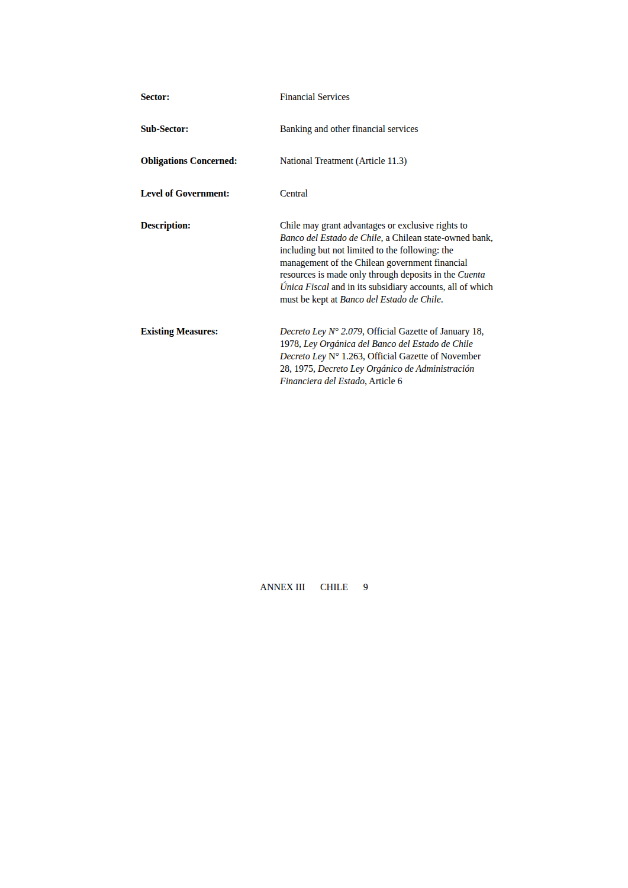| Sector: | Financial Services |
| Sub-Sector: | Banking and other financial services |
| Obligations Concerned: | National Treatment (Article 11.3) |
| Level of Government: | Central |
| Description: | Chile may grant advantages or exclusive rights to Banco del Estado de Chile , a Chilean state-owned bank, including but not limited to the following: the management of the Chilean government financial resources is made only through deposits in the Cuenta Única Fiscal and in its subsidiary accounts, all of which must be kept at Banco del Estado de Chile . |
| Existing Measures: | Decreto Ley N° 2.079 , Official Gazette of January 18, 1978, Ley Orgánica del Banco del Estado de Chile Decreto Ley N° 1.263, Official Gazette of November 28, 1975, Decreto Ley Orgánico de Administración Financiera del Estado , Article 6 |
ANNEX III CHILE 9